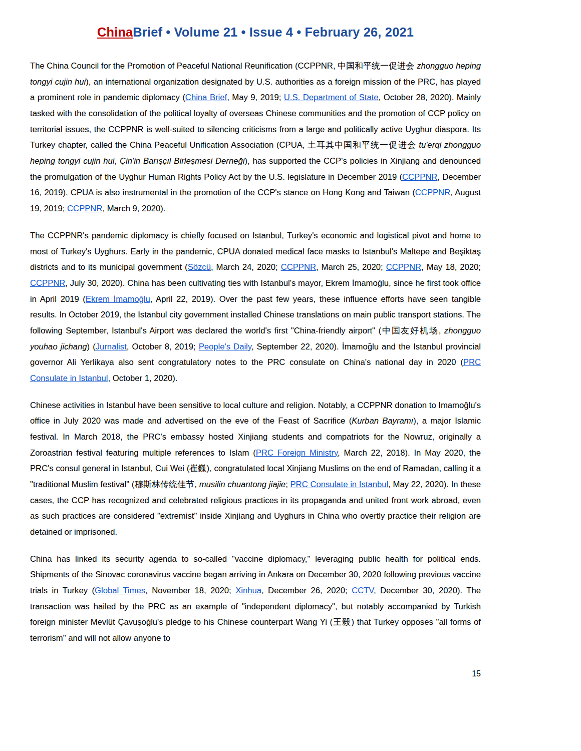China Brief • Volume 21 • Issue 4 • February 26, 2021
The China Council for the Promotion of Peaceful National Reunification (CCPPNR, 中国和平统一促进会 zhongguo heping tongyi cujin hui), an international organization designated by U.S. authorities as a foreign mission of the PRC, has played a prominent role in pandemic diplomacy (China Brief, May 9, 2019; U.S. Department of State, October 28, 2020). Mainly tasked with the consolidation of the political loyalty of overseas Chinese communities and the promotion of CCP policy on territorial issues, the CCPPNR is well-suited to silencing criticisms from a large and politically active Uyghur diaspora. Its Turkey chapter, called the China Peaceful Unification Association (CPUA, 土耳其中国和平统一促进会 tu'erqi zhongguo heping tongyi cujin hui, Çin'in Barışçıl Birleşmesi Derneği), has supported the CCP's policies in Xinjiang and denounced the promulgation of the Uyghur Human Rights Policy Act by the U.S. legislature in December 2019 (CCPPNR, December 16, 2019). CPUA is also instrumental in the promotion of the CCP's stance on Hong Kong and Taiwan (CCPPNR, August 19, 2019; CCPPNR, March 9, 2020).
The CCPPNR's pandemic diplomacy is chiefly focused on Istanbul, Turkey's economic and logistical pivot and home to most of Turkey's Uyghurs. Early in the pandemic, CPUA donated medical face masks to Istanbul's Maltepe and Beşiktaş districts and to its municipal government (Sözcü, March 24, 2020; CCPPNR, March 25, 2020; CCPPNR, May 18, 2020; CCPPNR, July 30, 2020). China has been cultivating ties with Istanbul's mayor, Ekrem İmamoğlu, since he first took office in April 2019 (Ekrem İmamoğlu, April 22, 2019). Over the past few years, these influence efforts have seen tangible results. In October 2019, the Istanbul city government installed Chinese translations on main public transport stations. The following September, Istanbul's Airport was declared the world's first "China-friendly airport" (中国友好机场, zhongguo youhao jichang) (Jurnalist, October 8, 2019; People's Daily, September 22, 2020). İmamoğlu and the Istanbul provincial governor Ali Yerlikaya also sent congratulatory notes to the PRC consulate on China's national day in 2020 (PRC Consulate in Istanbul, October 1, 2020).
Chinese activities in Istanbul have been sensitive to local culture and religion. Notably, a CCPPNR donation to Imamoğlu's office in July 2020 was made and advertised on the eve of the Feast of Sacrifice (Kurban Bayramı), a major Islamic festival. In March 2018, the PRC's embassy hosted Xinjiang students and compatriots for the Nowruz, originally a Zoroastrian festival featuring multiple references to Islam (PRC Foreign Ministry, March 22, 2018). In May 2020, the PRC's consul general in Istanbul, Cui Wei (崔巍), congratulated local Xinjiang Muslims on the end of Ramadan, calling it a "traditional Muslim festival" (穆斯林传统佳节, musilin chuantong jiajie; PRC Consulate in Istanbul, May 22, 2020). In these cases, the CCP has recognized and celebrated religious practices in its propaganda and united front work abroad, even as such practices are considered "extremist" inside Xinjiang and Uyghurs in China who overtly practice their religion are detained or imprisoned.
China has linked its security agenda to so-called "vaccine diplomacy," leveraging public health for political ends. Shipments of the Sinovac coronavirus vaccine began arriving in Ankara on December 30, 2020 following previous vaccine trials in Turkey (Global Times, November 18, 2020; Xinhua, December 26, 2020; CCTV, December 30, 2020). The transaction was hailed by the PRC as an example of "independent diplomacy", but notably accompanied by Turkish foreign minister Mevlüt Çavuşoğlu's pledge to his Chinese counterpart Wang Yi (王毅) that Turkey opposes "all forms of terrorism" and will not allow anyone to
15